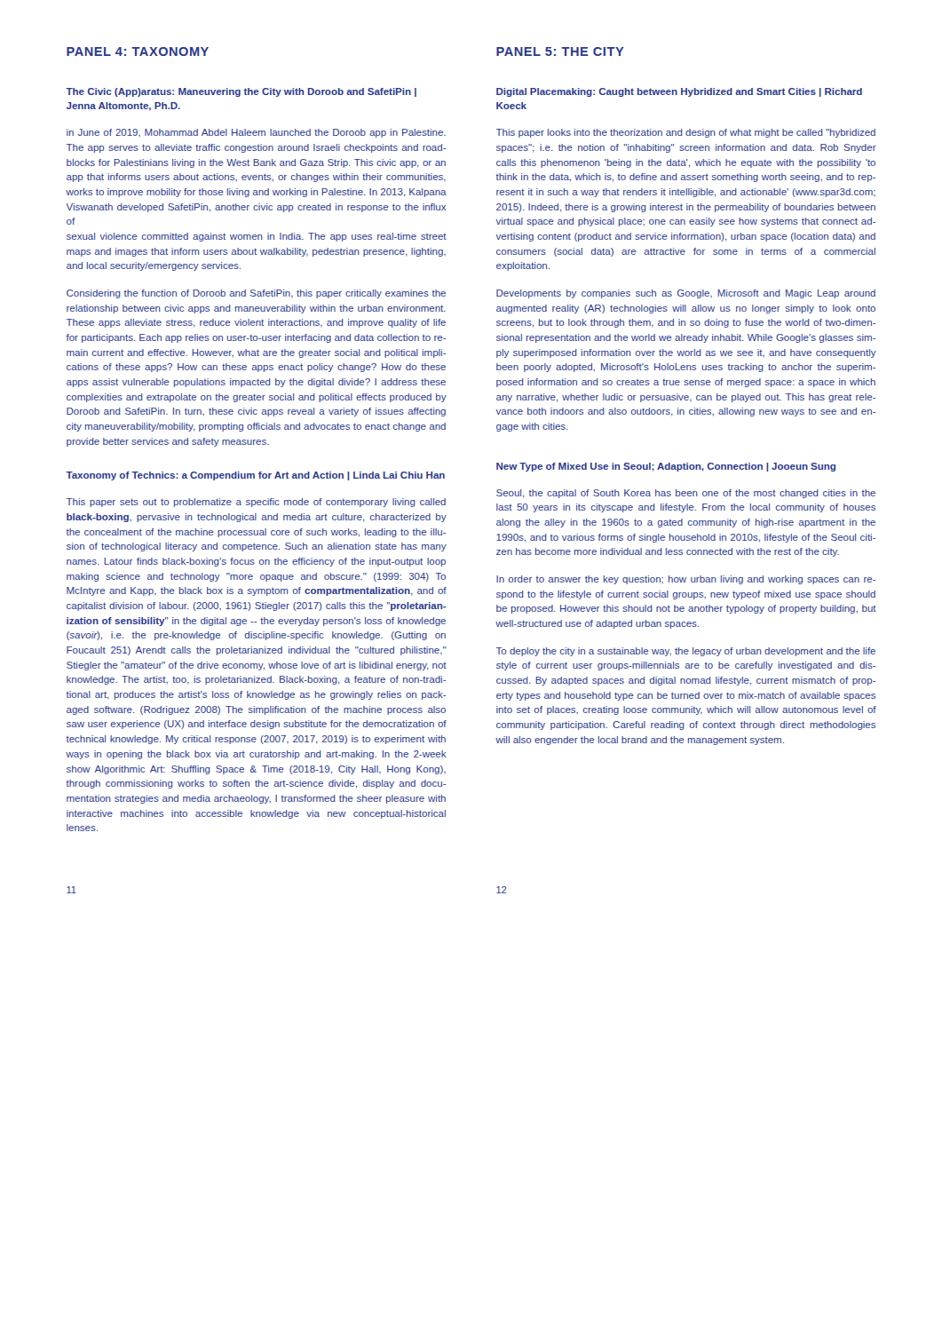Panel 4: Taxonomy
The Civic (App)aratus: Maneuvering the City with Doroob and SafetiPin | Jenna Altomonte, Ph.D.
in June of 2019, Mohammad Abdel Haleem launched the Doroob app in Palestine. The app serves to alleviate traffic congestion around Israeli checkpoints and roadblocks for Palestinians living in the West Bank and Gaza Strip. This civic app, or an app that informs users about actions, events, or changes within their communities, works to improve mobility for those living and working in Palestine. In 2013, Kalpana Viswanath developed SafetiPin, another civic app created in response to the influx of
sexual violence committed against women in India. The app uses real-time street maps and images that inform users about walkability, pedestrian presence, lighting, and local security/emergency services.
Considering the function of Doroob and SafetiPin, this paper critically examines the relationship between civic apps and maneuverability within the urban environment. These apps alleviate stress, reduce violent interactions, and improve quality of life for participants. Each app relies on user-to-user interfacing and data collection to remain current and effective. However, what are the greater social and political implications of these apps? How can these apps enact policy change? How do these apps assist vulnerable populations impacted by the digital divide? I address these complexities and extrapolate on the greater social and political effects produced by Doroob and SafetiPin. In turn, these civic apps reveal a variety of issues affecting city maneuverability/mobility, prompting officials and advocates to enact change and provide better services and safety measures.
Taxonomy of Technics: a Compendium for Art and Action | Linda Lai Chiu Han
This paper sets out to problematize a specific mode of contemporary living called black-boxing, pervasive in technological and media art culture, characterized by the concealment of the machine processual core of such works, leading to the illusion of technological literacy and competence. Such an alienation state has many names. Latour finds black-boxing's focus on the efficiency of the input-output loop making science and technology "more opaque and obscure." (1999: 304) To McIntyre and Kapp, the black box is a symptom of compartmentalization, and of capitalist division of labour. (2000, 1961) Stiegler (2017) calls this the "proletarianization of sensibility" in the digital age -- the everyday person's loss of knowledge (savoir), i.e. the pre-knowledge of discipline-specific knowledge. (Gutting on Foucault 251) Arendt calls the proletarianized individual the "cultured philistine," Stiegler the "amateur" of the drive economy, whose love of art is libidinal energy, not knowledge. The artist, too, is proletarianized. Black-boxing, a feature of non-traditional art, produces the artist's loss of knowledge as he growingly relies on packaged software. (Rodriguez 2008) The simplification of the machine process also saw user experience (UX) and interface design substitute for the democratization of technical knowledge. My critical response (2007, 2017, 2019) is to experiment with ways in opening the black box via art curatorship and art-making. In the 2-week show Algorithmic Art: Shuffling Space & Time (2018-19, City Hall, Hong Kong), through commissioning works to soften the art-science divide, display and documentation strategies and media archaeology, I transformed the sheer pleasure with interactive machines into accessible knowledge via new conceptual-historical lenses.
Panel 5: The City
Digital Placemaking: Caught between Hybridized and Smart Cities | Richard Koeck
This paper looks into the theorization and design of what might be called "hybridized spaces"; i.e. the notion of "inhabiting" screen information and data. Rob Snyder calls this phenomenon 'being in the data', which he equate with the possibility 'to think in the data, which is, to define and assert something worth seeing, and to represent it in such a way that renders it intelligible, and actionable' (www.spar3d.com; 2015). Indeed, there is a growing interest in the permeability of boundaries between virtual space and physical place; one can easily see how systems that connect advertising content (product and service information), urban space (location data) and consumers (social data) are attractive for some in terms of a commercial exploitation.
Developments by companies such as Google, Microsoft and Magic Leap around augmented reality (AR) technologies will allow us no longer simply to look onto screens, but to look through them, and in so doing to fuse the world of two-dimensional representation and the world we already inhabit. While Google's glasses simply superimposed information over the world as we see it, and have consequently been poorly adopted, Microsoft's HoloLens uses tracking to anchor the superimposed information and so creates a true sense of merged space: a space in which any narrative, whether ludic or persuasive, can be played out. This has great relevance both indoors and also outdoors, in cities, allowing new ways to see and engage with cities.
New Type of Mixed Use in Seoul; Adaption, Connection | Jooeun Sung
Seoul, the capital of South Korea has been one of the most changed cities in the last 50 years in its cityscape and lifestyle. From the local community of houses along the alley in the 1960s to a gated community of high-rise apartment in the 1990s, and to various forms of single household in 2010s, lifestyle of the Seoul citizen has become more individual and less connected with the rest of the city.
In order to answer the key question; how urban living and working spaces can respond to the lifestyle of current social groups, new typeof mixed use space should be proposed. However this should not be another typology of property building, but well-structured use of adapted urban spaces.
To deploy the city in a sustainable way, the legacy of urban development and the life style of current user groups-millennials are to be carefully investigated and discussed. By adapted spaces and digital nomad lifestyle, current mismatch of property types and household type can be turned over to mix-match of available spaces into set of places, creating loose community, which will allow autonomous level of community participation. Careful reading of context through direct methodologies will also engender the local brand and the management system.
11
12